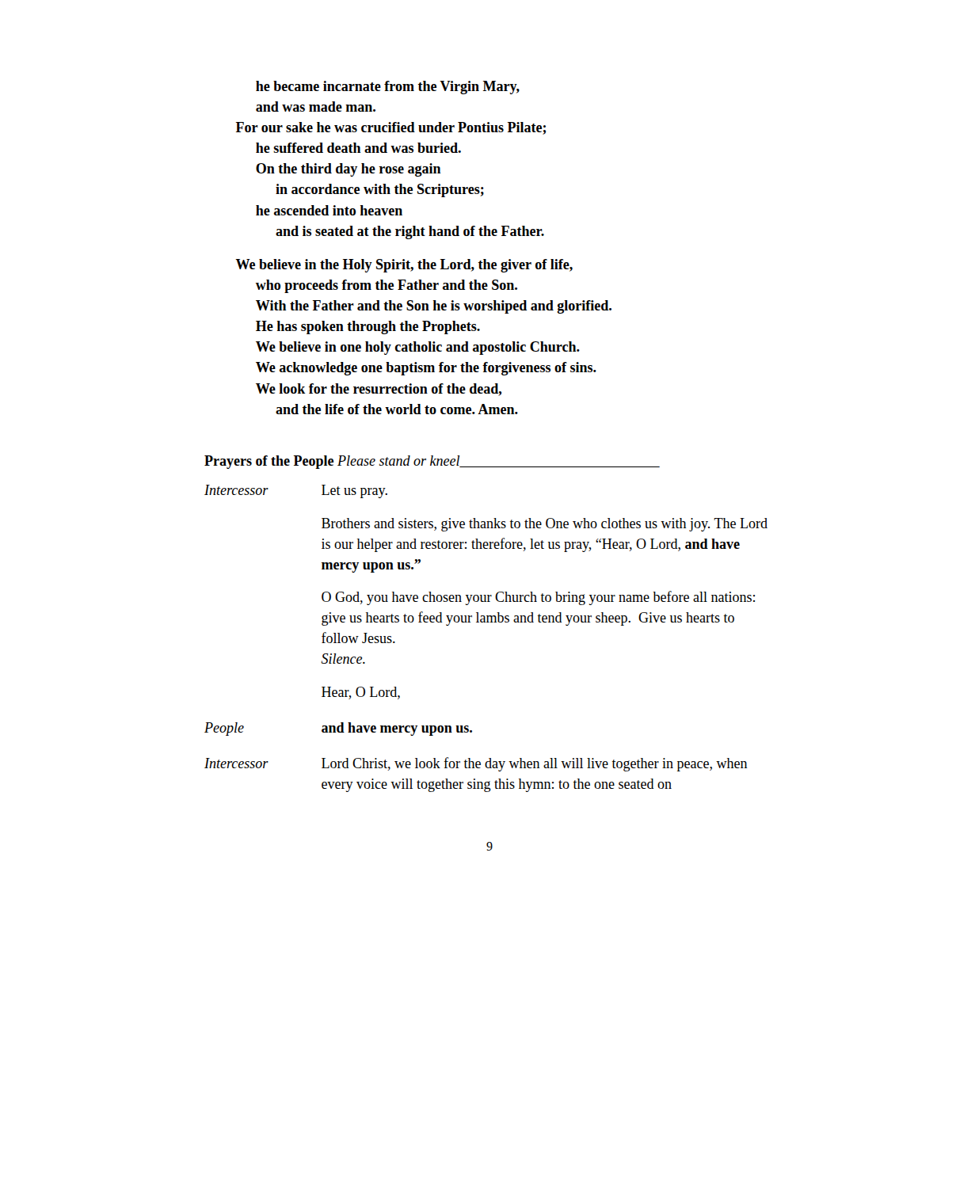he became incarnate from the Virgin Mary,
and was made man.
For our sake he was crucified under Pontius Pilate;
he suffered death and was buried.
On the third day he rose again
in accordance with the Scriptures;
he ascended into heaven
and is seated at the right hand of the Father.
We believe in the Holy Spirit, the Lord, the giver of life,
who proceeds from the Father and the Son.
With the Father and the Son he is worshiped and glorified.
He has spoken through the Prophets.
We believe in one holy catholic and apostolic Church.
We acknowledge one baptism for the forgiveness of sins.
We look for the resurrection of the dead,
and the life of the world to come. Amen.
Prayers of the People Please stand or kneel_______________________________
| Intercessor | Let us pray. Brothers and sisters, give thanks to the One who clothes us with joy. The Lord is our helper and restorer: therefore, let us pray, “Hear, O Lord, and have mercy upon us.” O God, you have chosen your Church to bring your name before all nations: give us hearts to feed your lambs and tend your sheep. Give us hearts to follow Jesus. Silence. Hear, O Lord, |
| People | and have mercy upon us. |
| Intercessor | Lord Christ, we look for the day when all will live together in peace, when every voice will together sing this hymn: to the one seated on |
9